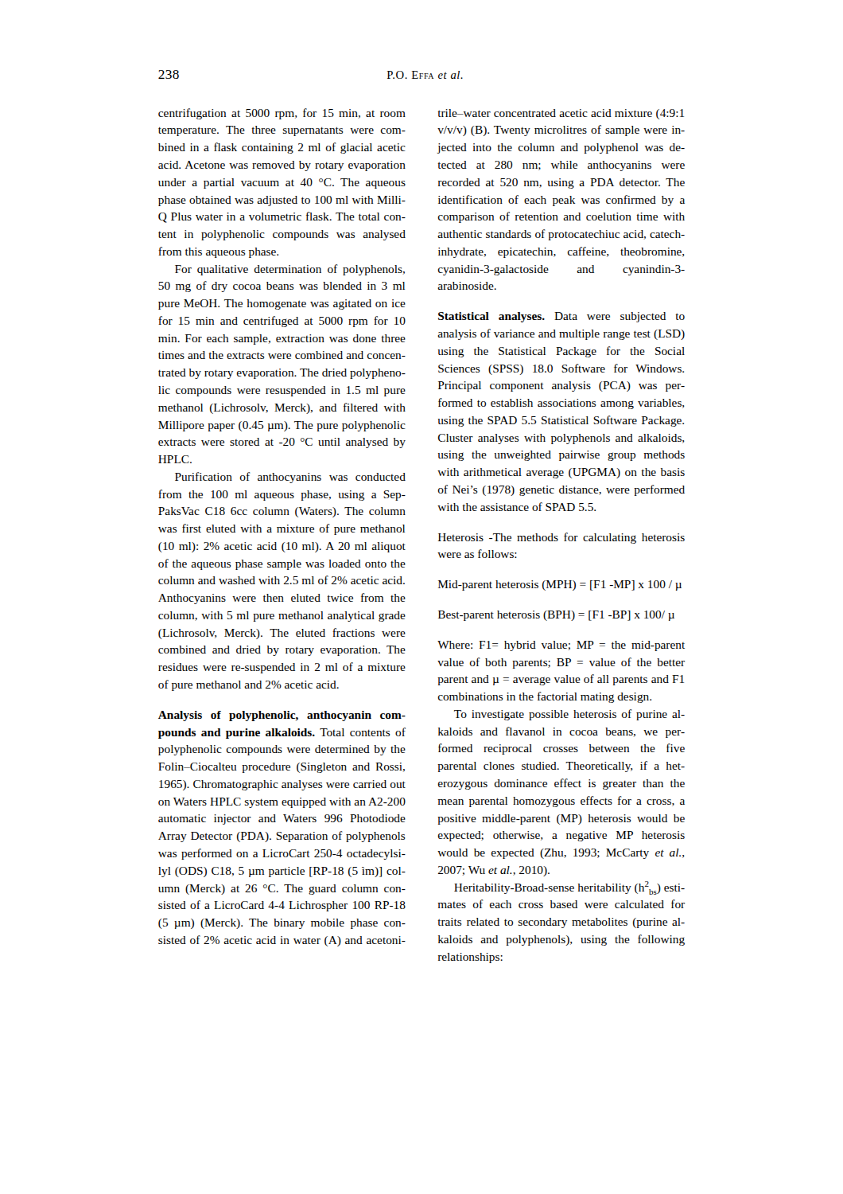238 P.O. Effa et al.
centrifugation at 5000 rpm, for 15 min, at room temperature. The three supernatants were combined in a flask containing 2 ml of glacial acetic acid. Acetone was removed by rotary evaporation under a partial vacuum at 40 °C. The aqueous phase obtained was adjusted to 100 ml with Milli-Q Plus water in a volumetric flask. The total content in polyphenolic compounds was analysed from this aqueous phase.
For qualitative determination of polyphenols, 50 mg of dry cocoa beans was blended in 3 ml pure MeOH. The homogenate was agitated on ice for 15 min and centrifuged at 5000 rpm for 10 min. For each sample, extraction was done three times and the extracts were combined and concentrated by rotary evaporation. The dried polyphenolic compounds were resuspended in 1.5 ml pure methanol (Lichrosolv, Merck), and filtered with Millipore paper (0.45 µm). The pure polyphenolic extracts were stored at -20 °C until analysed by HPLC.
Purification of anthocyanins was conducted from the 100 ml aqueous phase, using a Sep-PaksVac C18 6cc column (Waters). The column was first eluted with a mixture of pure methanol (10 ml): 2% acetic acid (10 ml). A 20 ml aliquot of the aqueous phase sample was loaded onto the column and washed with 2.5 ml of 2% acetic acid. Anthocyanins were then eluted twice from the column, with 5 ml pure methanol analytical grade (Lichrosolv, Merck). The eluted fractions were combined and dried by rotary evaporation. The residues were re-suspended in 2 ml of a mixture of pure methanol and 2% acetic acid.
Analysis of polyphenolic, anthocyanin compounds and purine alkaloids. Total contents of polyphenolic compounds were determined by the Folin–Ciocalteu procedure (Singleton and Rossi, 1965). Chromatographic analyses were carried out on Waters HPLC system equipped with an A2-200 automatic injector and Waters 996 Photodiode Array Detector (PDA). Separation of polyphenols was performed on a LicroCart 250-4 octadecylsilyl (ODS) C18, 5 µm particle [RP-18 (5 ìm)] column (Merck) at 26 °C. The guard column consisted of a LicroCard 4-4 Lichrospher 100 RP-18 (5 µm) (Merck). The binary mobile phase consisted of 2% acetic acid in water (A) and acetonitrile–water concentrated acetic acid mixture (4:9:1 v/v/v) (B). Twenty microlitres of sample were injected into the column and polyphenol was detected at 280 nm; while anthocyanins were recorded at 520 nm, using a PDA detector. The identification of each peak was confirmed by a comparison of retention and coelution time with authentic standards of protocatechiuc acid, catechinhydrate, epicatechin, caffeine, theobromine, cyanidin-3-galactoside and cyanindin-3-arabinoside.
Statistical analyses. Data were subjected to analysis of variance and multiple range test (LSD) using the Statistical Package for the Social Sciences (SPSS) 18.0 Software for Windows. Principal component analysis (PCA) was performed to establish associations among variables, using the SPAD 5.5 Statistical Software Package. Cluster analyses with polyphenols and alkaloids, using the unweighted pairwise group methods with arithmetical average (UPGMA) on the basis of Nei’s (1978) genetic distance, were performed with the assistance of SPAD 5.5.
Heterosis -The methods for calculating heterosis were as follows:
Mid-parent heterosis (MPH) = [F1 -MP] x 100 / µ
Best-parent heterosis (BPH) = [F1 -BP] x 100/ µ
Where: F1= hybrid value; MP = the mid-parent value of both parents; BP = value of the better parent and µ = average value of all parents and F1 combinations in the factorial mating design.
To investigate possible heterosis of purine alkaloids and flavanol in cocoa beans, we performed reciprocal crosses between the five parental clones studied. Theoretically, if a heterozygous dominance effect is greater than the mean parental homozygous effects for a cross, a positive middle-parent (MP) heterosis would be expected; otherwise, a negative MP heterosis would be expected (Zhu, 1993; McCarty et al., 2007; Wu et al., 2010).
Heritability-Broad-sense heritability (h2bs) estimates of each cross based were calculated for traits related to secondary metabolites (purine alkaloids and polyphenols), using the following relationships: